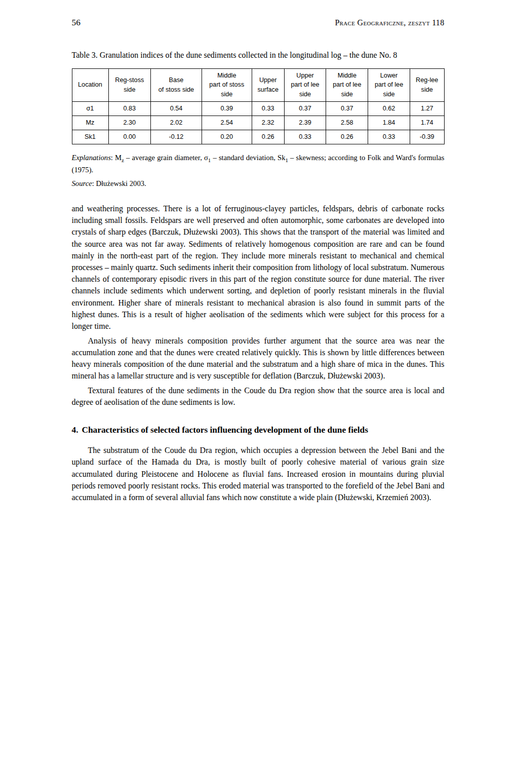56 Prace Geograficzne, zeszyt 118
Table 3. Granulation indices of the dune sediments collected in the longitudinal log – the dune No. 8
| Location | Reg-stoss side | Base of stoss side | Middle part of stoss side | Upper surface | Upper part of lee side | Middle part of lee side | Lower part of lee side | Reg-lee side |
| --- | --- | --- | --- | --- | --- | --- | --- | --- |
| σ1 | 0.83 | 0.54 | 0.39 | 0.33 | 0.37 | 0.37 | 0.62 | 1.27 |
| Mz | 2.30 | 2.02 | 2.54 | 2.32 | 2.39 | 2.58 | 1.84 | 1.74 |
| Sk1 | 0.00 | -0.12 | 0.20 | 0.26 | 0.33 | 0.26 | 0.33 | -0.39 |
Explanations: Mz – average grain diameter, σ1 – standard deviation, Sk1 – skewness; according to Folk and Ward's formulas (1975).
Source: Dłużewski 2003.
and weathering processes. There is a lot of ferruginous-clayey particles, feldspars, debris of carbonate rocks including small fossils. Feldspars are well preserved and often automorphic, some carbonates are developed into crystals of sharp edges (Barczuk, Dłużewski 2003). This shows that the transport of the material was limited and the source area was not far away. Sediments of relatively homogenous composition are rare and can be found mainly in the north-east part of the region. They include more minerals resistant to mechanical and chemical processes – mainly quartz. Such sediments inherit their composition from lithology of local substratum. Numerous channels of contemporary episodic rivers in this part of the region constitute source for dune material. The river channels include sediments which underwent sorting, and depletion of poorly resistant minerals in the fluvial environment. Higher share of minerals resistant to mechanical abrasion is also found in summit parts of the highest dunes. This is a result of higher aeolisation of the sediments which were subject for this process for a longer time.
Analysis of heavy minerals composition provides further argument that the source area was near the accumulation zone and that the dunes were created relatively quickly. This is shown by little differences between heavy minerals composition of the dune material and the substratum and a high share of mica in the dunes. This mineral has a lamellar structure and is very susceptible for deflation (Barczuk, Dłużewski 2003).
Textural features of the dune sediments in the Coude du Dra region show that the source area is local and degree of aeolisation of the dune sediments is low.
4. Characteristics of selected factors influencing development of the dune fields
The substratum of the Coude du Dra region, which occupies a depression between the Jebel Bani and the upland surface of the Hamada du Dra, is mostly built of poorly cohesive material of various grain size accumulated during Pleistocene and Holocene as fluvial fans. Increased erosion in mountains during pluvial periods removed poorly resistant rocks. This eroded material was transported to the forefield of the Jebel Bani and accumulated in a form of several alluvial fans which now constitute a wide plain (Dłużewski, Krzemień 2003).